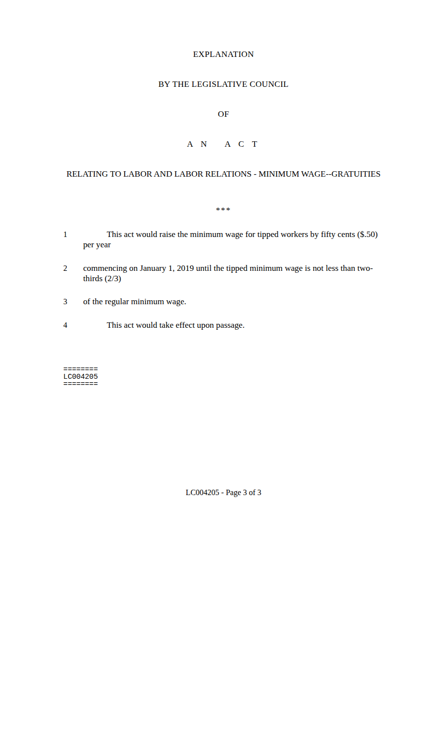EXPLANATION
BY THE LEGISLATIVE COUNCIL
OF
A N A C T
RELATING TO LABOR AND LABOR RELATIONS - MINIMUM WAGE--GRATUITIES
***
| 1 | This act would raise the minimum wage for tipped workers by fifty cents ($.50) per year |
| 2 | commencing on January 1, 2019 until the tipped minimum wage is not less than two-thirds (2/3) |
| 3 | of the regular minimum wage. |
| 4 | This act would take effect upon passage. |
========
LC004205
========
LC004205 - Page 3 of 3